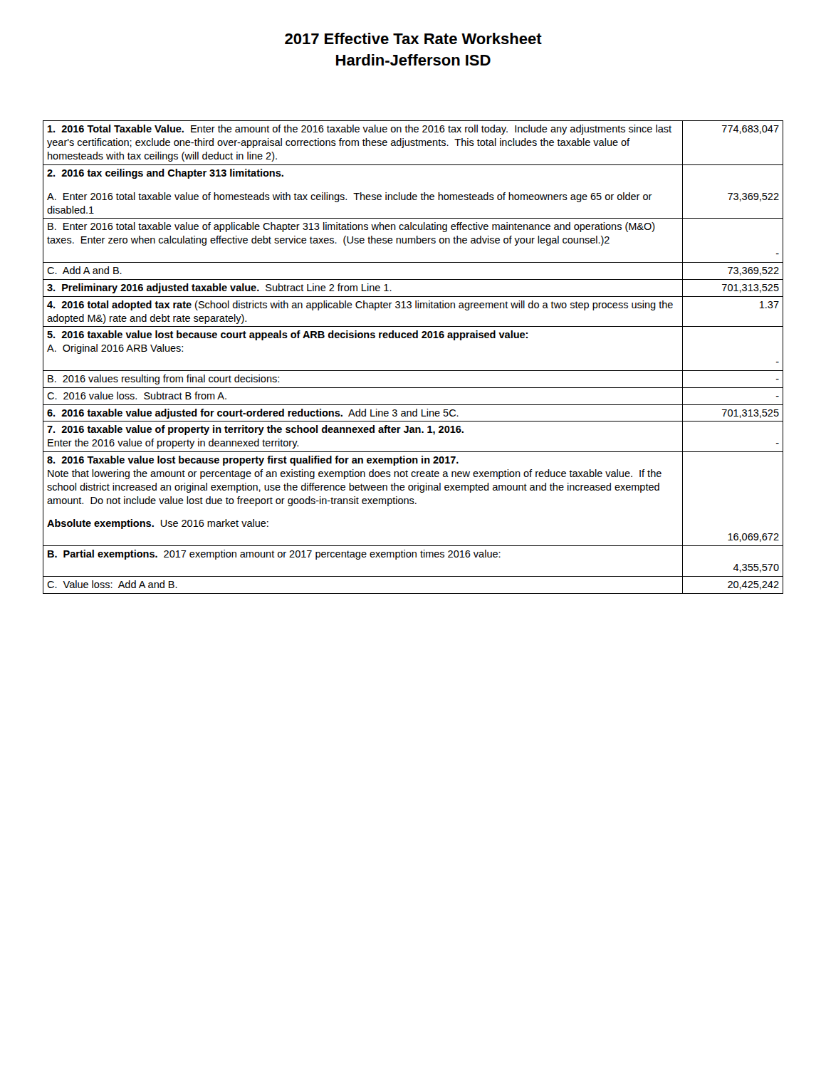2017 Effective Tax Rate Worksheet
Hardin-Jefferson ISD
| 1. 2016 Total Taxable Value. Enter the amount of the 2016 taxable value on the 2016 tax roll today. Include any adjustments since last year's certification; exclude one-third over-appraisal corrections from these adjustments. This total includes the taxable value of homesteads with tax ceilings (will deduct in line 2). | 774,683,047 |
| 2. 2016 tax ceilings and Chapter 313 limitations. A. Enter 2016 total taxable value of homesteads with tax ceilings. These include the homesteads of homeowners age 65 or older or disabled.1 | 73,369,522 |
| B. Enter 2016 total taxable value of applicable Chapter 313 limitations when calculating effective maintenance and operations (M&O) taxes. Enter zero when calculating effective debt service taxes. (Use these numbers on the advise of your legal counsel.)2 | - |
| C. Add A and B. | 73,369,522 |
| 3. Preliminary 2016 adjusted taxable value. Subtract Line 2 from Line 1. | 701,313,525 |
| 4. 2016 total adopted tax rate (School districts with an applicable Chapter 313 limitation agreement will do a two step process using the adopted M&) rate and debt rate separately). | 1.37 |
| 5. 2016 taxable value lost because court appeals of ARB decisions reduced 2016 appraised value: A. Original 2016 ARB Values: | - |
| B. 2016 values resulting from final court decisions: | - |
| C. 2016 value loss. Subtract B from A. | - |
| 6. 2016 taxable value adjusted for court-ordered reductions. Add Line 3 and Line 5C. | 701,313,525 |
| 7. 2016 taxable value of property in territory the school deannexed after Jan. 1, 2016. Enter the 2016 value of property in deannexed territory. | - |
| 8. 2016 Taxable value lost because property first qualified for an exemption in 2017. Note that lowering the amount or percentage of an existing exemption does not create a new exemption of reduce taxable value. If the school district increased an original exemption, use the difference between the original exempted amount and the increased exempted amount. Do not include value lost due to freeport or goods-in-transit exemptions. Absolute exemptions. Use 2016 market value: | 16,069,672 |
| B. Partial exemptions. 2017 exemption amount or 2017 percentage exemption times 2016 value: | 4,355,570 |
| C. Value loss: Add A and B. | 20,425,242 |